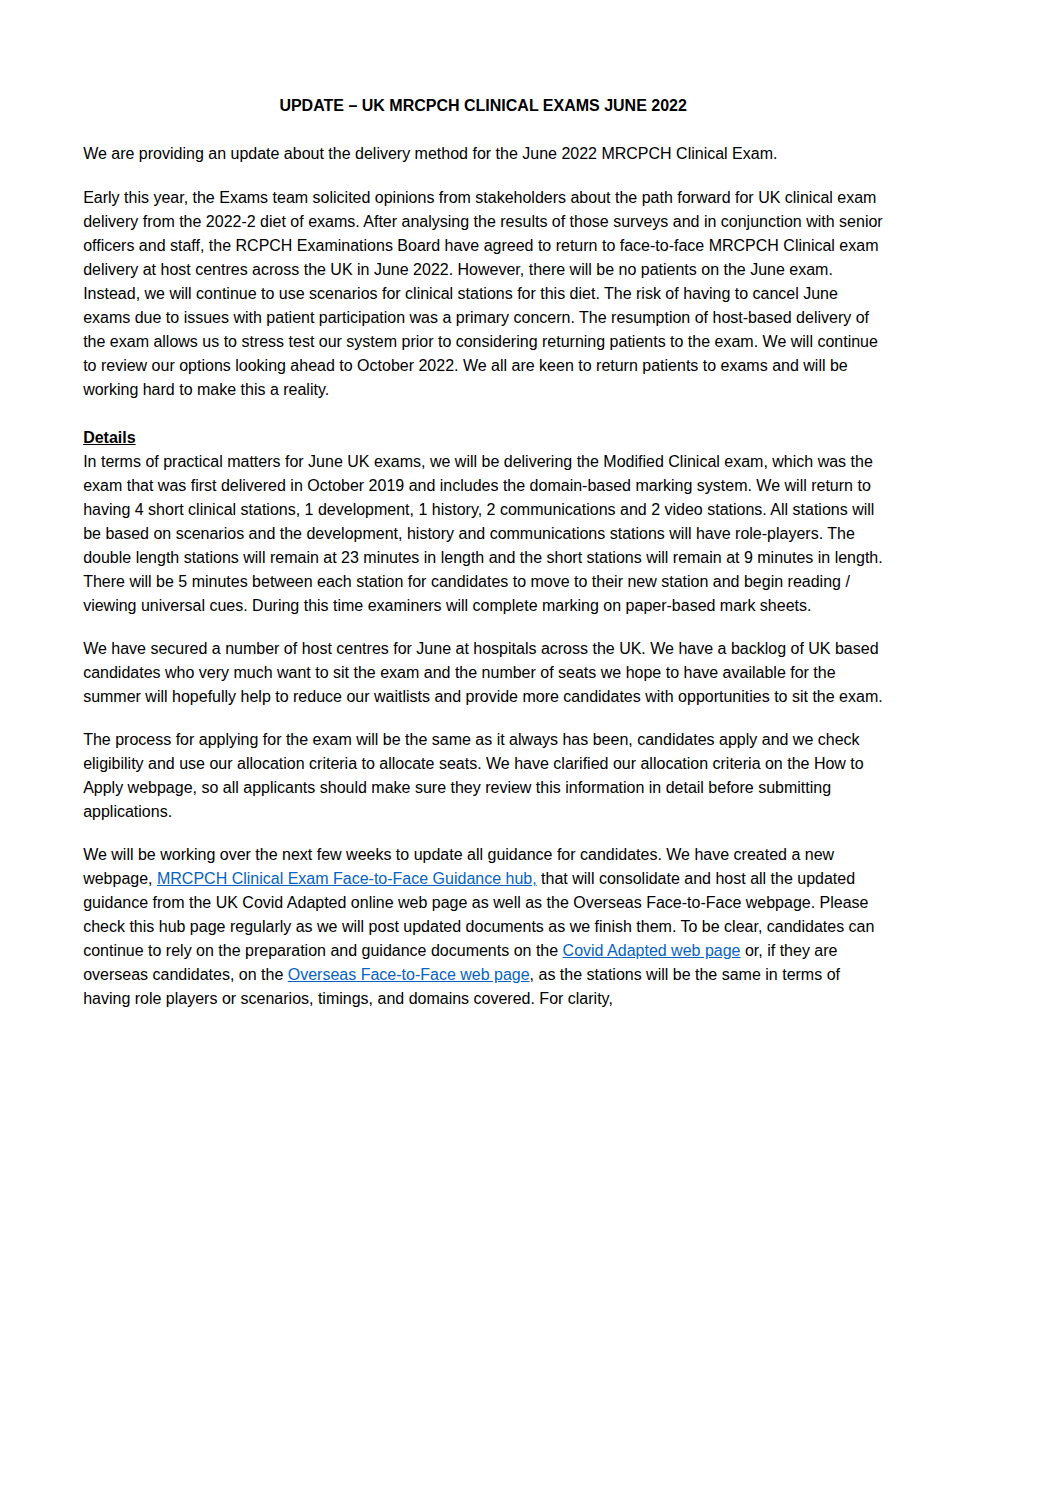Update – UK MRCPCH Clinical Exams June 2022
We are providing an update about the delivery method for the June 2022 MRCPCH Clinical Exam.
Early this year, the Exams team solicited opinions from stakeholders about the path forward for UK clinical exam delivery from the 2022-2 diet of exams. After analysing the results of those surveys and in conjunction with senior officers and staff, the RCPCH Examinations Board have agreed to return to face-to-face MRCPCH Clinical exam delivery at host centres across the UK in June 2022. However, there will be no patients on the June exam. Instead, we will continue to use scenarios for clinical stations for this diet. The risk of having to cancel June exams due to issues with patient participation was a primary concern. The resumption of host-based delivery of the exam allows us to stress test our system prior to considering returning patients to the exam. We will continue to review our options looking ahead to October 2022. We all are keen to return patients to exams and will be working hard to make this a reality.
Details
In terms of practical matters for June UK exams, we will be delivering the Modified Clinical exam, which was the exam that was first delivered in October 2019 and includes the domain-based marking system. We will return to having 4 short clinical stations, 1 development, 1 history, 2 communications and 2 video stations. All stations will be based on scenarios and the development, history and communications stations will have role-players. The double length stations will remain at 23 minutes in length and the short stations will remain at 9 minutes in length. There will be 5 minutes between each station for candidates to move to their new station and begin reading / viewing universal cues. During this time examiners will complete marking on paper-based mark sheets.
We have secured a number of host centres for June at hospitals across the UK. We have a backlog of UK based candidates who very much want to sit the exam and the number of seats we hope to have available for the summer will hopefully help to reduce our waitlists and provide more candidates with opportunities to sit the exam.
The process for applying for the exam will be the same as it always has been, candidates apply and we check eligibility and use our allocation criteria to allocate seats. We have clarified our allocation criteria on the How to Apply webpage, so all applicants should make sure they review this information in detail before submitting applications.
We will be working over the next few weeks to update all guidance for candidates. We have created a new webpage, MRCPCH Clinical Exam Face-to-Face Guidance hub, that will consolidate and host all the updated guidance from the UK Covid Adapted online web page as well as the Overseas Face-to-Face webpage. Please check this hub page regularly as we will post updated documents as we finish them. To be clear, candidates can continue to rely on the preparation and guidance documents on the Covid Adapted web page or, if they are overseas candidates, on the Overseas Face-to-Face web page, as the stations will be the same in terms of having role players or scenarios, timings, and domains covered. For clarity,